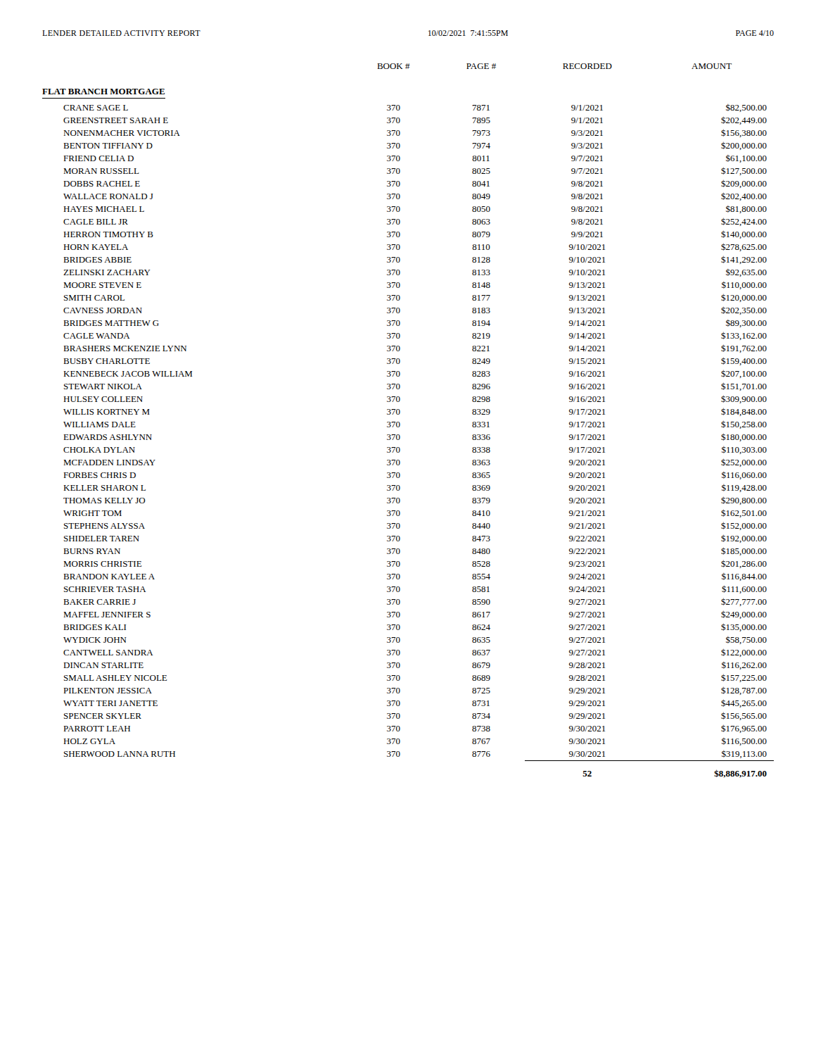LENDER DETAILED ACTIVITY REPORT
10/02/2021 7:41:55PM
PAGE 4/10
| | BOOK # | PAGE # | RECORDED | AMOUNT |
| --- | --- | --- | --- | --- |
| FLAT BRANCH MORTGAGE |
| CRANE SAGE L | 370 | 7871 | 9/1/2021 | $82,500.00 |
| GREENSTREET SARAH E | 370 | 7895 | 9/1/2021 | $202,449.00 |
| NONENMACHER VICTORIA | 370 | 7973 | 9/3/2021 | $156,380.00 |
| BENTON TIFFIANY D | 370 | 7974 | 9/3/2021 | $200,000.00 |
| FRIEND CELIA D | 370 | 8011 | 9/7/2021 | $61,100.00 |
| MORAN RUSSELL | 370 | 8025 | 9/7/2021 | $127,500.00 |
| DOBBS RACHEL E | 370 | 8041 | 9/8/2021 | $209,000.00 |
| WALLACE RONALD J | 370 | 8049 | 9/8/2021 | $202,400.00 |
| HAYES MICHAEL L | 370 | 8050 | 9/8/2021 | $81,800.00 |
| CAGLE BILL JR | 370 | 8063 | 9/8/2021 | $252,424.00 |
| HERRON TIMOTHY B | 370 | 8079 | 9/9/2021 | $140,000.00 |
| HORN KAYELA | 370 | 8110 | 9/10/2021 | $278,625.00 |
| BRIDGES ABBIE | 370 | 8128 | 9/10/2021 | $141,292.00 |
| ZELINSKI ZACHARY | 370 | 8133 | 9/10/2021 | $92,635.00 |
| MOORE STEVEN E | 370 | 8148 | 9/13/2021 | $110,000.00 |
| SMITH CAROL | 370 | 8177 | 9/13/2021 | $120,000.00 |
| CAVNESS JORDAN | 370 | 8183 | 9/13/2021 | $202,350.00 |
| BRIDGES MATTHEW G | 370 | 8194 | 9/14/2021 | $89,300.00 |
| CAGLE WANDA | 370 | 8219 | 9/14/2021 | $133,162.00 |
| BRASHERS MCKENZIE LYNN | 370 | 8221 | 9/14/2021 | $191,762.00 |
| BUSBY CHARLOTTE | 370 | 8249 | 9/15/2021 | $159,400.00 |
| KENNEBECK JACOB WILLIAM | 370 | 8283 | 9/16/2021 | $207,100.00 |
| STEWART NIKOLA | 370 | 8296 | 9/16/2021 | $151,701.00 |
| HULSEY COLLEEN | 370 | 8298 | 9/16/2021 | $309,900.00 |
| WILLIS KORTNEY M | 370 | 8329 | 9/17/2021 | $184,848.00 |
| WILLIAMS DALE | 370 | 8331 | 9/17/2021 | $150,258.00 |
| EDWARDS ASHLYNN | 370 | 8336 | 9/17/2021 | $180,000.00 |
| CHOLKA DYLAN | 370 | 8338 | 9/17/2021 | $110,303.00 |
| MCFADDEN LINDSAY | 370 | 8363 | 9/20/2021 | $252,000.00 |
| FORBES CHRIS D | 370 | 8365 | 9/20/2021 | $116,060.00 |
| KELLER SHARON L | 370 | 8369 | 9/20/2021 | $119,428.00 |
| THOMAS KELLY JO | 370 | 8379 | 9/20/2021 | $290,800.00 |
| WRIGHT TOM | 370 | 8410 | 9/21/2021 | $162,501.00 |
| STEPHENS ALYSSA | 370 | 8440 | 9/21/2021 | $152,000.00 |
| SHIDELER TAREN | 370 | 8473 | 9/22/2021 | $192,000.00 |
| BURNS RYAN | 370 | 8480 | 9/22/2021 | $185,000.00 |
| MORRIS CHRISTIE | 370 | 8528 | 9/23/2021 | $201,286.00 |
| BRANDON KAYLEE A | 370 | 8554 | 9/24/2021 | $116,844.00 |
| SCHRIEVER TASHA | 370 | 8581 | 9/24/2021 | $111,600.00 |
| BAKER CARRIE J | 370 | 8590 | 9/27/2021 | $277,777.00 |
| MAFFEL JENNIFER S | 370 | 8617 | 9/27/2021 | $249,000.00 |
| BRIDGES KALI | 370 | 8624 | 9/27/2021 | $135,000.00 |
| WYDICK JOHN | 370 | 8635 | 9/27/2021 | $58,750.00 |
| CANTWELL SANDRA | 370 | 8637 | 9/27/2021 | $122,000.00 |
| DINCAN STARLITE | 370 | 8679 | 9/28/2021 | $116,262.00 |
| SMALL ASHLEY NICOLE | 370 | 8689 | 9/28/2021 | $157,225.00 |
| PILKENTON JESSICA | 370 | 8725 | 9/29/2021 | $128,787.00 |
| WYATT TERI JANETTE | 370 | 8731 | 9/29/2021 | $445,265.00 |
| SPENCER SKYLER | 370 | 8734 | 9/29/2021 | $156,565.00 |
| PARROTT LEAH | 370 | 8738 | 9/30/2021 | $176,965.00 |
| HOLZ GYLA | 370 | 8767 | 9/30/2021 | $116,500.00 |
| SHERWOOD LANNA RUTH | 370 | 8776 | 9/30/2021 | $319,113.00 |
| | | | 52 | $8,886,917.00 |